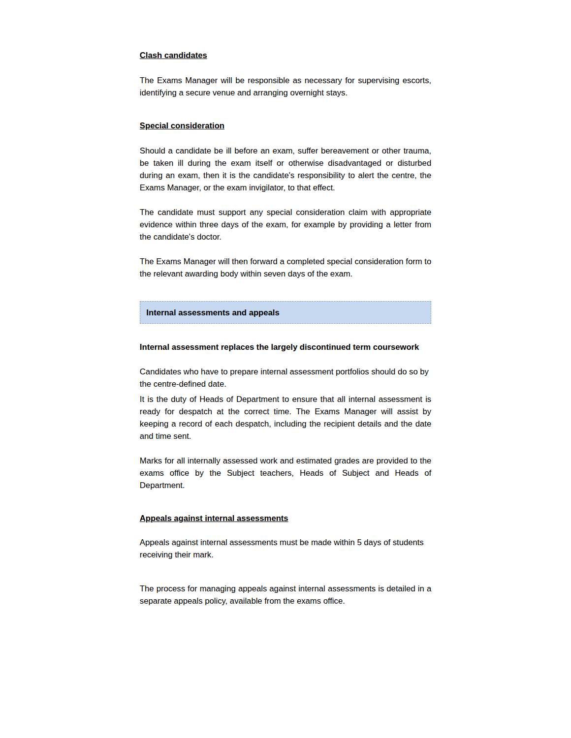Clash candidates
The Exams Manager will be responsible as necessary for supervising escorts, identifying a secure venue and arranging overnight stays.
Special consideration
Should a candidate be ill before an exam, suffer bereavement or other trauma, be taken ill during the exam itself or otherwise disadvantaged or disturbed during an exam, then it is the candidate's responsibility to alert the centre, the Exams Manager, or the exam invigilator, to that effect.
The candidate must support any special consideration claim with appropriate evidence within three days of the exam, for example by providing a letter from the candidate's doctor.
The Exams Manager will then forward a completed special consideration form to the relevant awarding body within seven days of the exam.
Internal assessments and appeals
Internal assessment replaces the largely discontinued term coursework
Candidates who have to prepare internal assessment portfolios should do so by the centre-defined date.
It is the duty of Heads of Department to ensure that all internal assessment is ready for despatch at the correct time. The Exams Manager will assist by keeping a record of each despatch, including the recipient details and the date and time sent.
Marks for all internally assessed work and estimated grades are provided to the exams office by the Subject teachers, Heads of Subject and Heads of Department.
Appeals against internal assessments
Appeals against internal assessments must be made within 5 days of students receiving their mark.
The process for managing appeals against internal assessments is detailed in a separate appeals policy, available from the exams office.